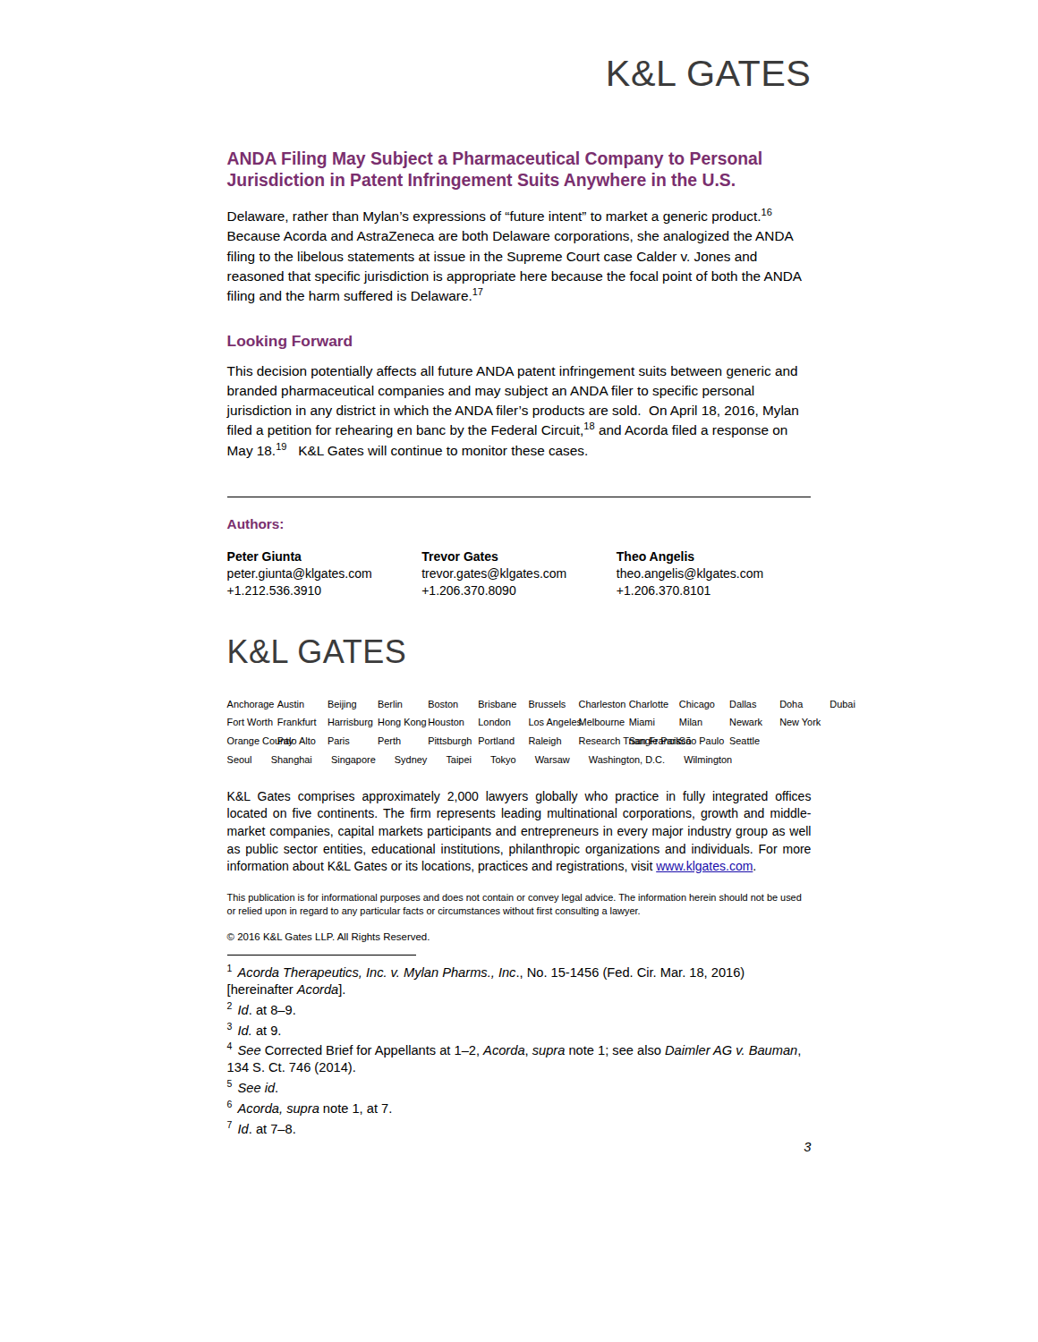K&L GATES
ANDA Filing May Subject a Pharmaceutical Company to Personal Jurisdiction in Patent Infringement Suits Anywhere in the U.S.
Delaware, rather than Mylan’s expressions of “future intent” to market a generic product.16 Because Acorda and AstraZeneca are both Delaware corporations, she analogized the ANDA filing to the libelous statements at issue in the Supreme Court case Calder v. Jones and reasoned that specific jurisdiction is appropriate here because the focal point of both the ANDA filing and the harm suffered is Delaware.17
Looking Forward
This decision potentially affects all future ANDA patent infringement suits between generic and branded pharmaceutical companies and may subject an ANDA filer to specific personal jurisdiction in any district in which the ANDA filer’s products are sold. On April 18, 2016, Mylan filed a petition for rehearing en banc by the Federal Circuit,18 and Acorda filed a response on May 18.19 K&L Gates will continue to monitor these cases.
Authors:
| Peter Giunta peter.giunta@klgates.com +1.212.536.3910 | Trevor Gates trevor.gates@klgates.com +1.206.370.8090 | Theo Angelis theo.angelis@klgates.com +1.206.370.8101 |
K&L GATES
Anchorage Austin Beijing Berlin Boston Brisbane Brussels Charleston Charlotte Chicago Dallas Doha Dubai Fort Worth Frankfurt Harrisburg Hong Kong Houston London Los Angeles Melbourne Miami Milan Newark New York Orange County Palo Alto Paris Perth Pittsburgh Portland Raleigh Research Triangle Park San Francisco São Paulo Seattle Seoul Shanghai Singapore Sydney Taipei Tokyo Warsaw Washington, D.C. Wilmington
K&L Gates comprises approximately 2,000 lawyers globally who practice in fully integrated offices located on five continents. The firm represents leading multinational corporations, growth and middle-market companies, capital markets participants and entrepreneurs in every major industry group as well as public sector entities, educational institutions, philanthropic organizations and individuals. For more information about K&L Gates or its locations, practices and registrations, visit www.klgates.com.
This publication is for informational purposes and does not contain or convey legal advice. The information herein should not be used or relied upon in regard to any particular facts or circumstances without first consulting a lawyer.
© 2016 K&L Gates LLP. All Rights Reserved.
1 Acorda Therapeutics, Inc. v. Mylan Pharms., Inc., No. 15-1456 (Fed. Cir. Mar. 18, 2016) [hereinafter Acorda].
2 Id. at 8–9.
3 Id. at 9.
4 See Corrected Brief for Appellants at 1–2, Acorda, supra note 1; see also Daimler AG v. Bauman, 134 S. Ct. 746 (2014).
5 See id.
6 Acorda, supra note 1, at 7.
7 Id. at 7–8.
3